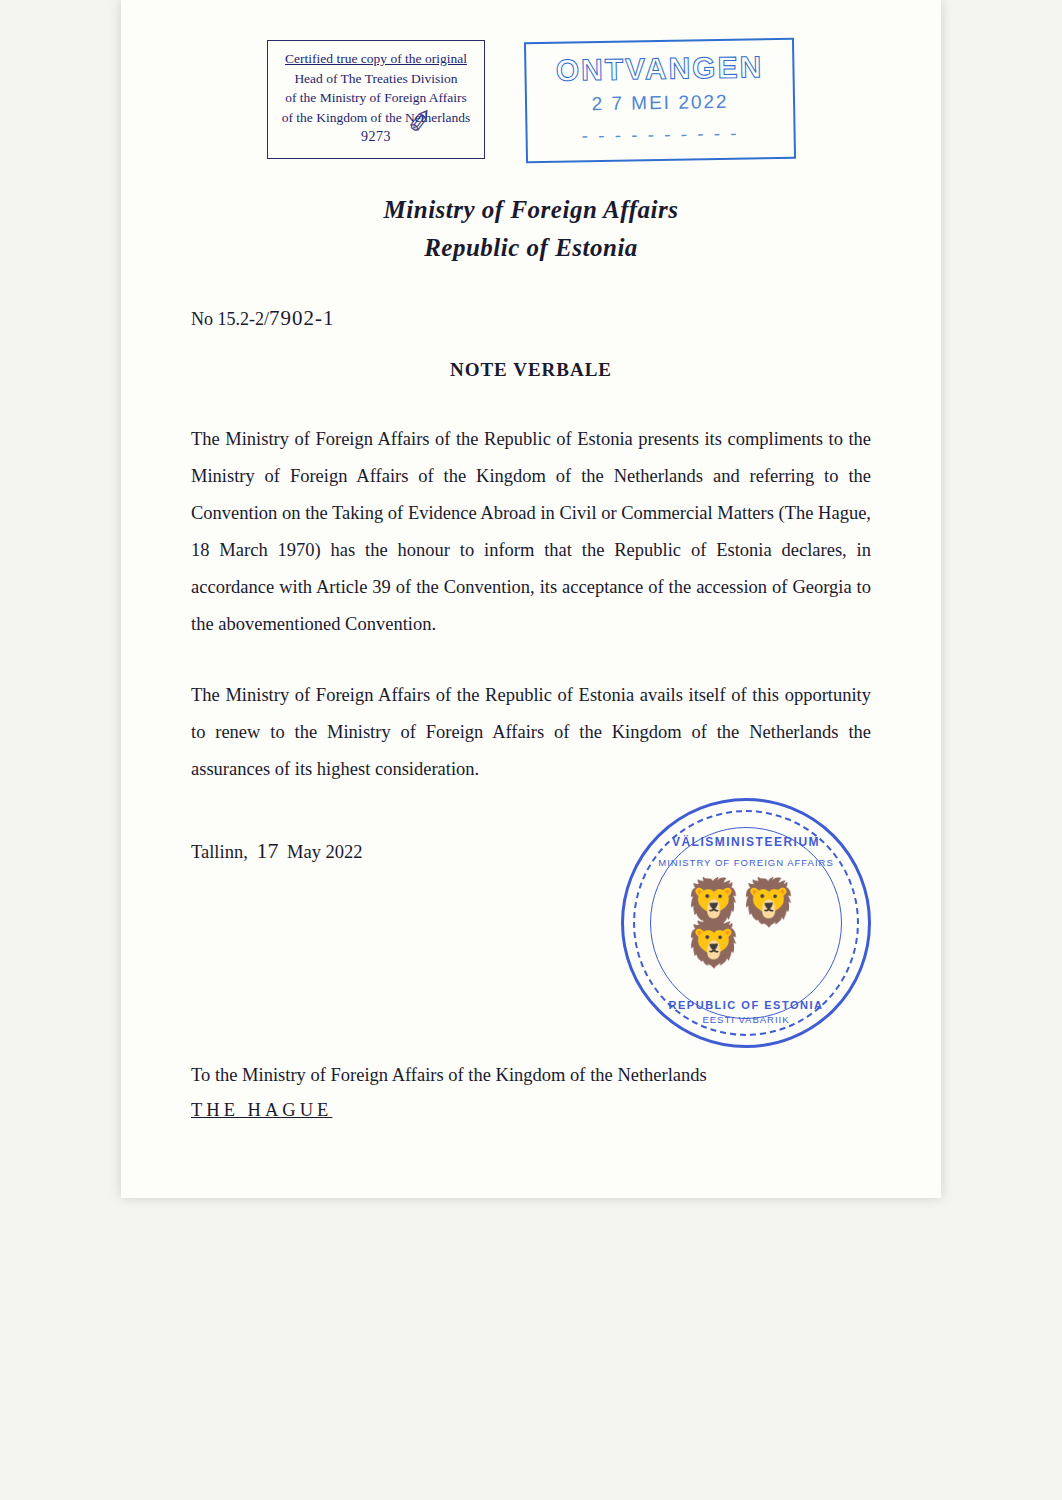Certified true copy of the original
Head of The Treaties Division
of the Ministry of Foreign Affairs
of the Kingdom of the Netherlands
9273
✐
ONTVANGEN
2 7 MEI 2022
- - - - - - - - - -
Ministry of Foreign Affairs
Republic of Estonia
No 15.2-2/7902-1
NOTE VERBALE
The Ministry of Foreign Affairs of the Republic of Estonia presents its compliments to the Ministry of Foreign Affairs of the Kingdom of the Netherlands and referring to the Convention on the Taking of Evidence Abroad in Civil or Commercial Matters (The Hague, 18 March 1970) has the honour to inform that the Republic of Estonia declares, in accordance with Article 39 of the Convention, its acceptance of the accession of Georgia to the abovementioned Convention.
The Ministry of Foreign Affairs of the Republic of Estonia avails itself of this opportunity to renew to the Ministry of Foreign Affairs of the Kingdom of the Netherlands the assurances of its highest consideration.
Tallinn, 17 May 2022
VÄLISMINISTEERIUM
MINISTRY OF FOREIGN AFFAIRS
🦁🦁🦁
REPUBLIC OF ESTONIA
EESTI VABARIIK
To the Ministry of Foreign Affairs of the Kingdom of the Netherlands
THE HAGUE